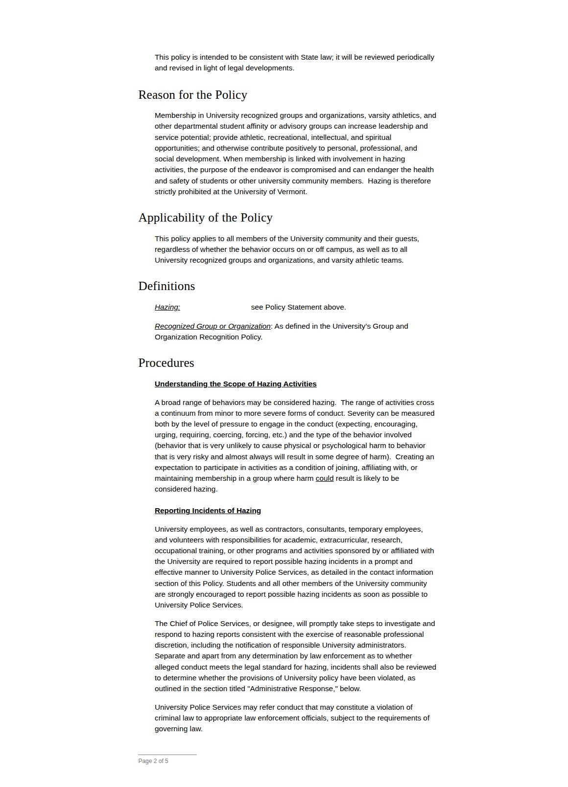This policy is intended to be consistent with State law; it will be reviewed periodically and revised in light of legal developments.
Reason for the Policy
Membership in University recognized groups and organizations, varsity athletics, and other departmental student affinity or advisory groups can increase leadership and service potential; provide athletic, recreational, intellectual, and spiritual opportunities; and otherwise contribute positively to personal, professional, and social development. When membership is linked with involvement in hazing activities, the purpose of the endeavor is compromised and can endanger the health and safety of students or other university community members. Hazing is therefore strictly prohibited at the University of Vermont.
Applicability of the Policy
This policy applies to all members of the University community and their guests, regardless of whether the behavior occurs on or off campus, as well as to all University recognized groups and organizations, and varsity athletic teams.
Definitions
Hazing:
see Policy Statement above.
Recognized Group or Organization: As defined in the University’s Group and Organization Recognition Policy.
Procedures
Understanding the Scope of Hazing Activities
A broad range of behaviors may be considered hazing. The range of activities cross a continuum from minor to more severe forms of conduct. Severity can be measured both by the level of pressure to engage in the conduct (expecting, encouraging, urging, requiring, coercing, forcing, etc.) and the type of the behavior involved (behavior that is very unlikely to cause physical or psychological harm to behavior that is very risky and almost always will result in some degree of harm). Creating an expectation to participate in activities as a condition of joining, affiliating with, or maintaining membership in a group where harm could result is likely to be considered hazing.
Reporting Incidents of Hazing
University employees, as well as contractors, consultants, temporary employees, and volunteers with responsibilities for academic, extracurricular, research, occupational training, or other programs and activities sponsored by or affiliated with the University are required to report possible hazing incidents in a prompt and effective manner to University Police Services, as detailed in the contact information section of this Policy. Students and all other members of the University community are strongly encouraged to report possible hazing incidents as soon as possible to University Police Services.
The Chief of Police Services, or designee, will promptly take steps to investigate and respond to hazing reports consistent with the exercise of reasonable professional discretion, including the notification of responsible University administrators. Separate and apart from any determination by law enforcement as to whether alleged conduct meets the legal standard for hazing, incidents shall also be reviewed to determine whether the provisions of University policy have been violated, as outlined in the section titled "Administrative Response," below.
University Police Services may refer conduct that may constitute a violation of criminal law to appropriate law enforcement officials, subject to the requirements of governing law.
Page 2 of 5